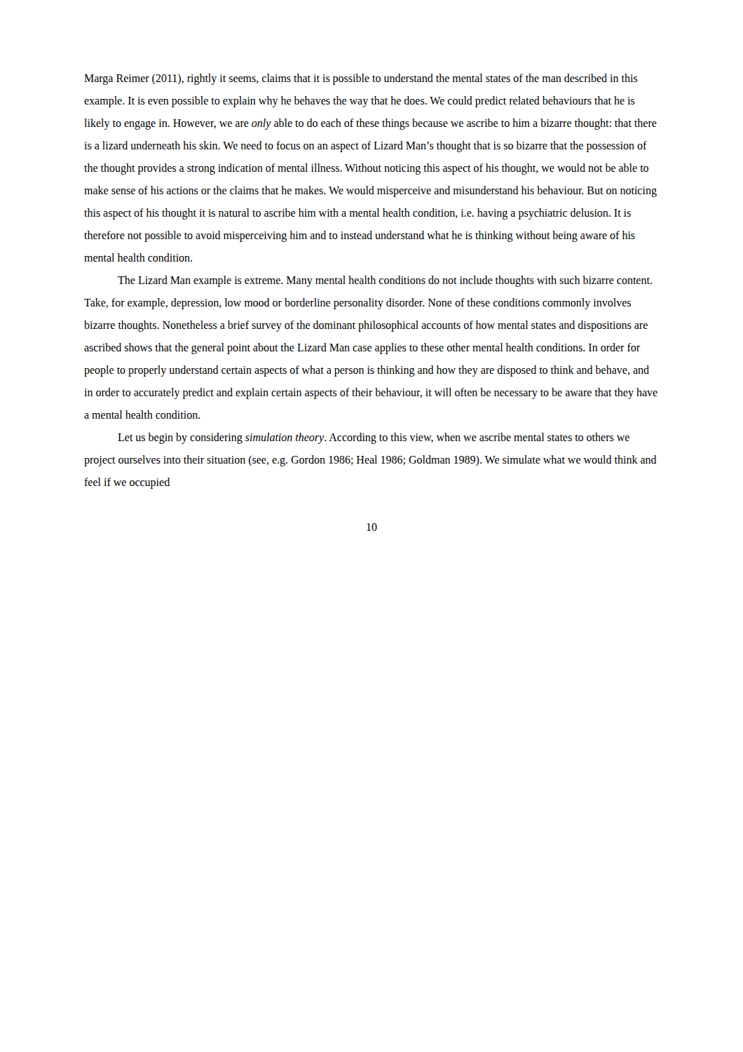Marga Reimer (2011), rightly it seems, claims that it is possible to understand the mental states of the man described in this example. It is even possible to explain why he behaves the way that he does. We could predict related behaviours that he is likely to engage in. However, we are only able to do each of these things because we ascribe to him a bizarre thought: that there is a lizard underneath his skin. We need to focus on an aspect of Lizard Man’s thought that is so bizarre that the possession of the thought provides a strong indication of mental illness. Without noticing this aspect of his thought, we would not be able to make sense of his actions or the claims that he makes. We would misperceive and misunderstand his behaviour. But on noticing this aspect of his thought it is natural to ascribe him with a mental health condition, i.e. having a psychiatric delusion. It is therefore not possible to avoid misperceiving him and to instead understand what he is thinking without being aware of his mental health condition.
The Lizard Man example is extreme. Many mental health conditions do not include thoughts with such bizarre content. Take, for example, depression, low mood or borderline personality disorder. None of these conditions commonly involves bizarre thoughts. Nonetheless a brief survey of the dominant philosophical accounts of how mental states and dispositions are ascribed shows that the general point about the Lizard Man case applies to these other mental health conditions. In order for people to properly understand certain aspects of what a person is thinking and how they are disposed to think and behave, and in order to accurately predict and explain certain aspects of their behaviour, it will often be necessary to be aware that they have a mental health condition.
Let us begin by considering simulation theory. According to this view, when we ascribe mental states to others we project ourselves into their situation (see, e.g. Gordon 1986; Heal 1986; Goldman 1989). We simulate what we would think and feel if we occupied
10